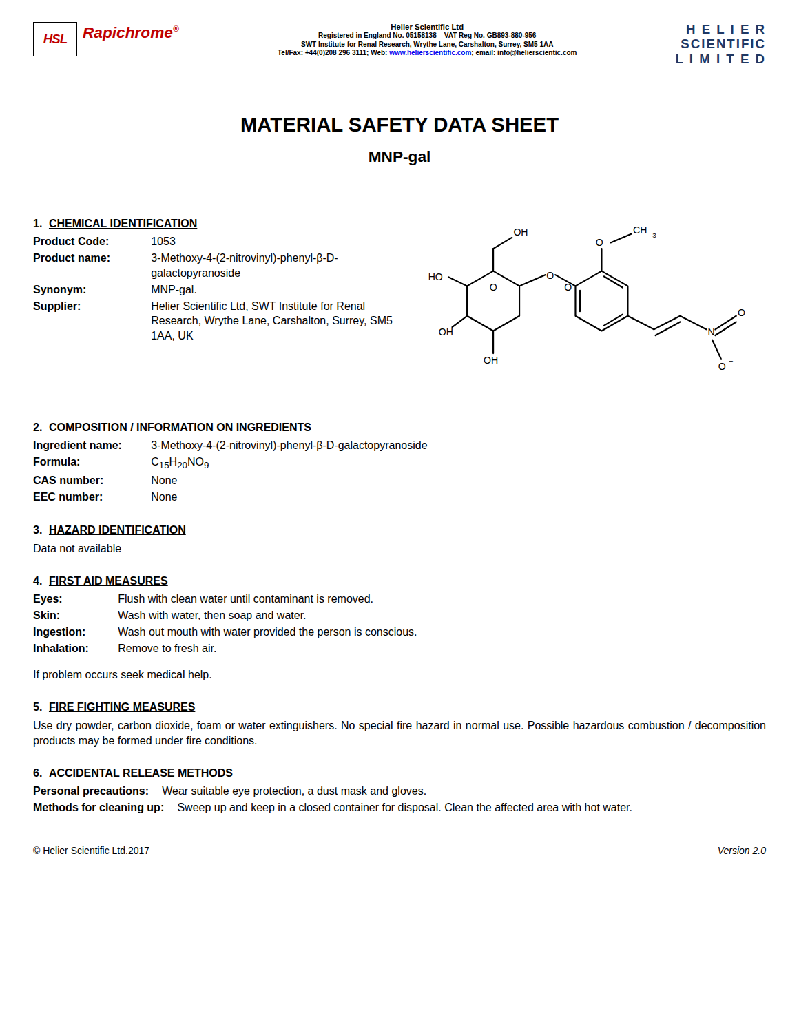HSL
Rapichrome®
Helier Scientific Ltd
Registered in England No. 05158138 VAT Reg No. GB893-880-956
SWT Institute for Renal Research, Wrythe Lane, Carshalton, Surrey, SM5 1AA
Tel/Fax: +44(0)208 296 3111; Web: www.helierscientific.com; email: info@helierscientic.com
H E L I E R
SCIENTIFIC
L I M I T E D
MATERIAL SAFETY DATA SHEET
MNP-gal
1. CHEMICAL IDENTIFICATION
Product Code:
1053
Product name:
3-Methoxy-4-(2-nitrovinyl)-phenyl-β-D-galactopyranoside
Synonym:
MNP-gal.
Supplier:
Helier Scientific Ltd, SWT Institute for Renal Research, Wrythe Lane, Carshalton, Surrey, SM5 1AA, UK
Structure of MNP-gal OH HO OH OH O O O CH 3 O N O O −
2. COMPOSITION / INFORMATION ON INGREDIENTS
Ingredient name:
3-Methoxy-4-(2-nitrovinyl)-phenyl-β-D-galactopyranoside
Formula:
C15H20NO9
CAS number:
None
EEC number:
None
3. HAZARD IDENTIFICATION
Data not available
4. FIRST AID MEASURES
Eyes:
Flush with clean water until contaminant is removed.
Skin:
Wash with water, then soap and water.
Ingestion:
Wash out mouth with water provided the person is conscious.
Inhalation:
Remove to fresh air.
If problem occurs seek medical help.
5. FIRE FIGHTING MEASURES
Use dry powder, carbon dioxide, foam or water extinguishers. No special fire hazard in normal use. Possible hazardous combustion / decomposition products may be formed under fire conditions.
6. ACCIDENTAL RELEASE METHODS
Personal precautions:
Wear suitable eye protection, a dust mask and gloves.
Methods for cleaning up:
Sweep up and keep in a closed container for disposal. Clean the affected area with hot water.
© Helier Scientific Ltd.2017
Version 2.0